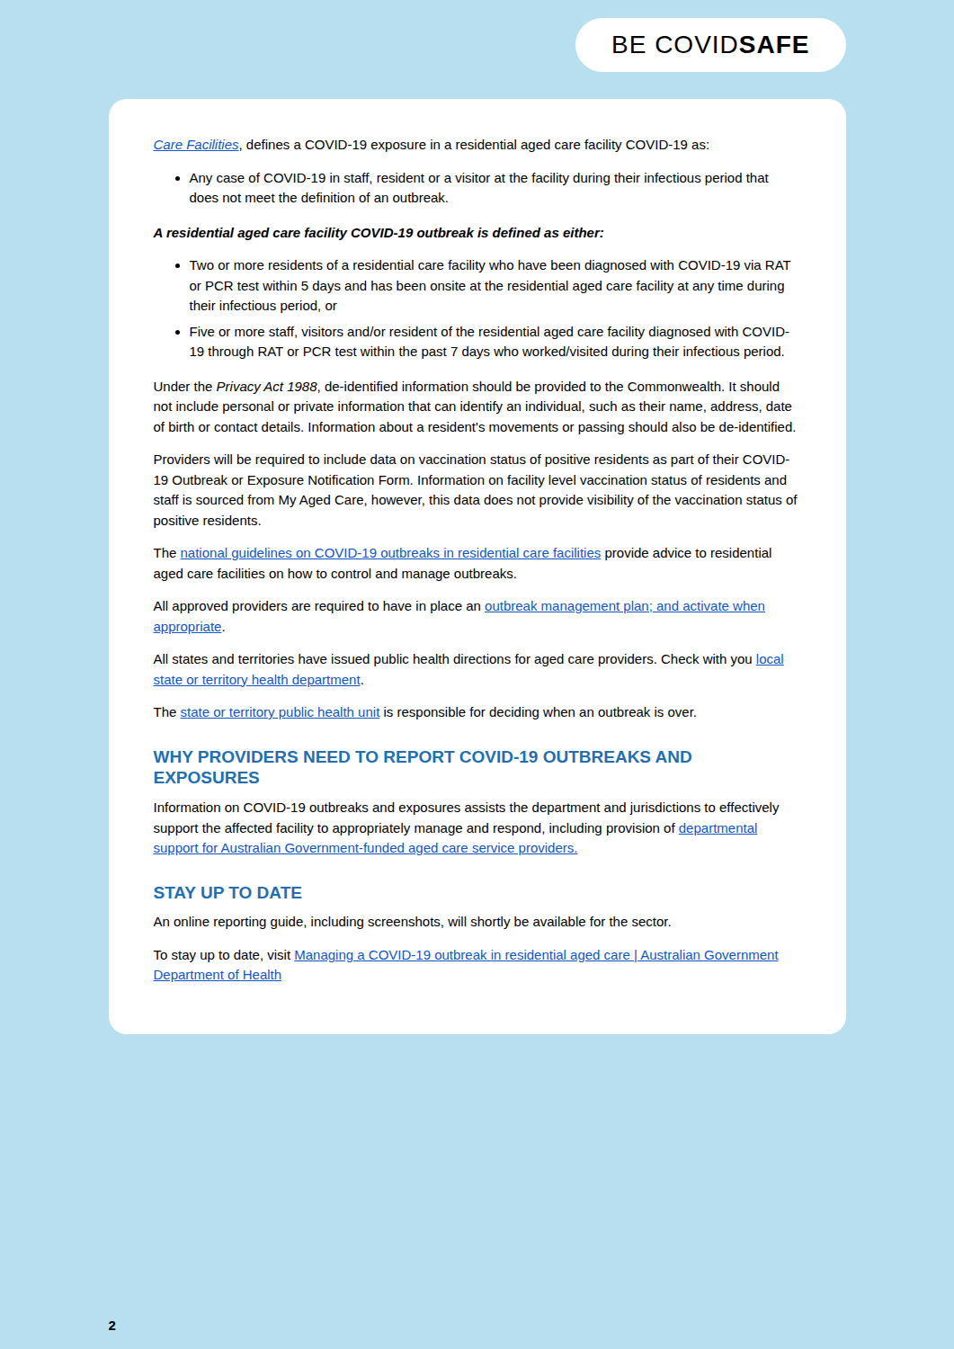BE COVID SAFE
Care Facilities, defines a COVID-19 exposure in a residential aged care facility COVID-19 as:
Any case of COVID-19 in staff, resident or a visitor at the facility during their infectious period that does not meet the definition of an outbreak.
A residential aged care facility COVID-19 outbreak is defined as either:
Two or more residents of a residential care facility who have been diagnosed with COVID-19 via RAT or PCR test within 5 days and has been onsite at the residential aged care facility at any time during their infectious period, or
Five or more staff, visitors and/or resident of the residential aged care facility diagnosed with COVID-19 through RAT or PCR test within the past 7 days who worked/visited during their infectious period.
Under the Privacy Act 1988, de-identified information should be provided to the Commonwealth. It should not include personal or private information that can identify an individual, such as their name, address, date of birth or contact details. Information about a resident's movements or passing should also be de-identified.
Providers will be required to include data on vaccination status of positive residents as part of their COVID-19 Outbreak or Exposure Notification Form. Information on facility level vaccination status of residents and staff is sourced from My Aged Care, however, this data does not provide visibility of the vaccination status of positive residents.
The national guidelines on COVID-19 outbreaks in residential care facilities provide advice to residential aged care facilities on how to control and manage outbreaks.
All approved providers are required to have in place an outbreak management plan; and activate when appropriate.
All states and territories have issued public health directions for aged care providers. Check with you local state or territory health department.
The state or territory public health unit is responsible for deciding when an outbreak is over.
Why providers need to report COVID-19 outbreaks and exposures
Information on COVID-19 outbreaks and exposures assists the department and jurisdictions to effectively support the affected facility to appropriately manage and respond, including provision of departmental support for Australian Government-funded aged care service providers.
Stay up to date
An online reporting guide, including screenshots, will shortly be available for the sector.
To stay up to date, visit Managing a COVID-19 outbreak in residential aged care | Australian Government Department of Health
2